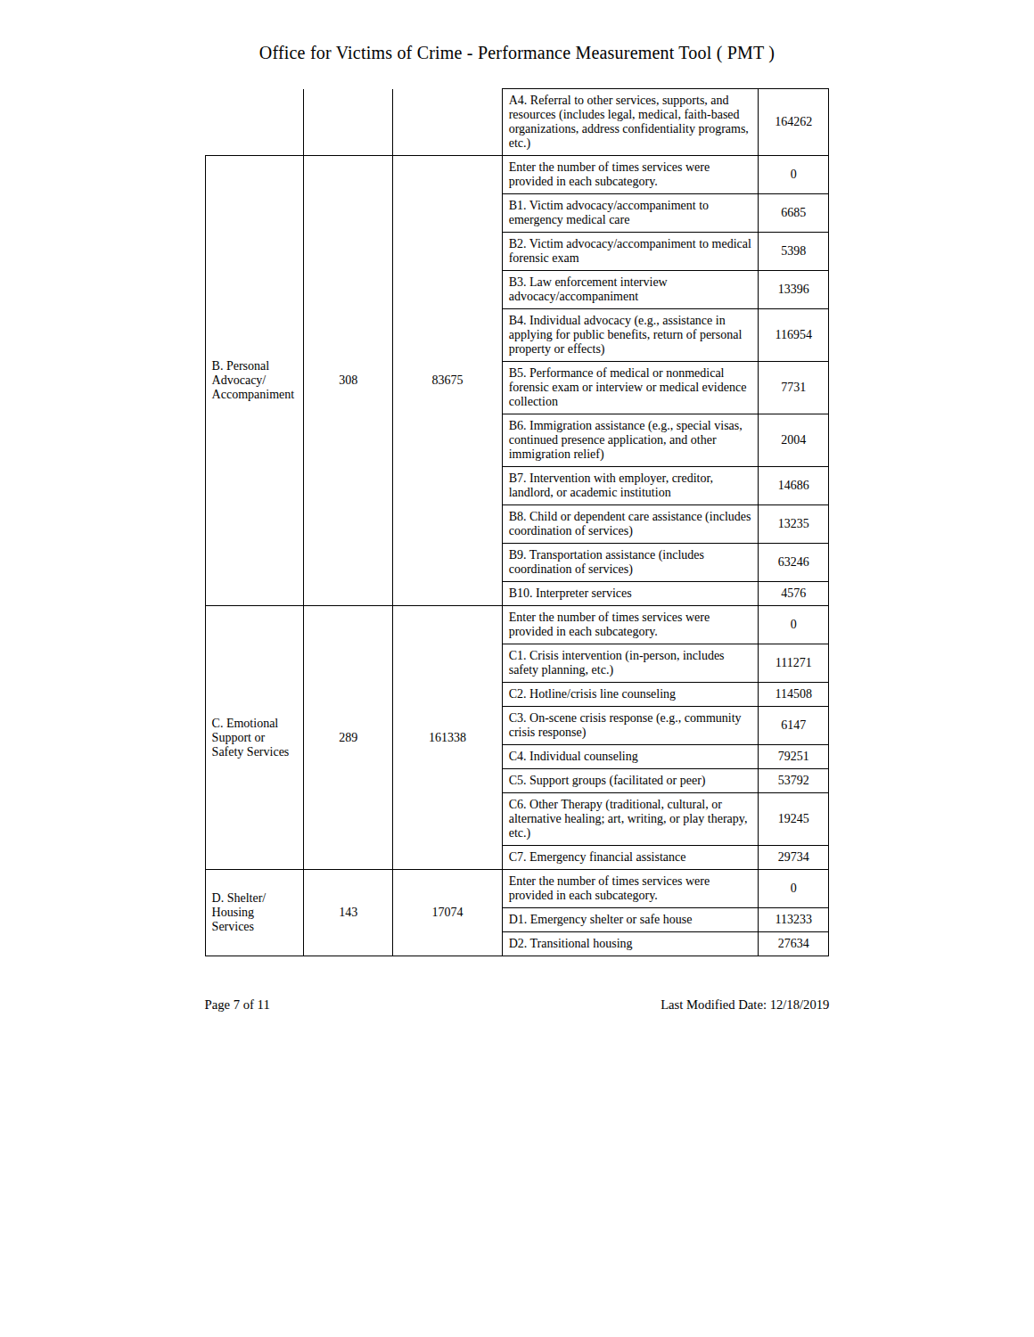Office for Victims of Crime - Performance Measurement Tool ( PMT )
| | | | A4. Referral to other services, supports, and resources (includes legal, medical, faith-based organizations, address confidentiality programs, etc.) | 164262 |
| B. Personal Advocacy/ Accompaniment | 308 | 83675 | Enter the number of times services were provided in each subcategory. | 0 |
| B1. Victim advocacy/accompaniment to emergency medical care | 6685 |
| B2. Victim advocacy/accompaniment to medical forensic exam | 5398 |
| B3. Law enforcement interview advocacy/accompaniment | 13396 |
| B4. Individual advocacy (e.g., assistance in applying for public benefits, return of personal property or effects) | 116954 |
| B5. Performance of medical or nonmedical forensic exam or interview or medical evidence collection | 7731 |
| B6. Immigration assistance (e.g., special visas, continued presence application, and other immigration relief) | 2004 |
| B7. Intervention with employer, creditor, landlord, or academic institution | 14686 |
| B8. Child or dependent care assistance (includes coordination of services) | 13235 |
| B9. Transportation assistance (includes coordination of services) | 63246 |
| B10. Interpreter services | 4576 |
| C. Emotional Support or Safety Services | 289 | 161338 | Enter the number of times services were provided in each subcategory. | 0 |
| C1. Crisis intervention (in-person, includes safety planning, etc.) | 111271 |
| C2. Hotline/crisis line counseling | 114508 |
| C3. On-scene crisis response (e.g., community crisis response) | 6147 |
| C4. Individual counseling | 79251 |
| C5. Support groups (facilitated or peer) | 53792 |
| C6. Other Therapy (traditional, cultural, or alternative healing; art, writing, or play therapy, etc.) | 19245 |
| C7. Emergency financial assistance | 29734 |
| D. Shelter/ Housing Services | 143 | 17074 | Enter the number of times services were provided in each subcategory. | 0 |
| D1. Emergency shelter or safe house | 113233 |
| D2. Transitional housing | 27634 |
Page 7 of 11
Last Modified Date: 12/18/2019